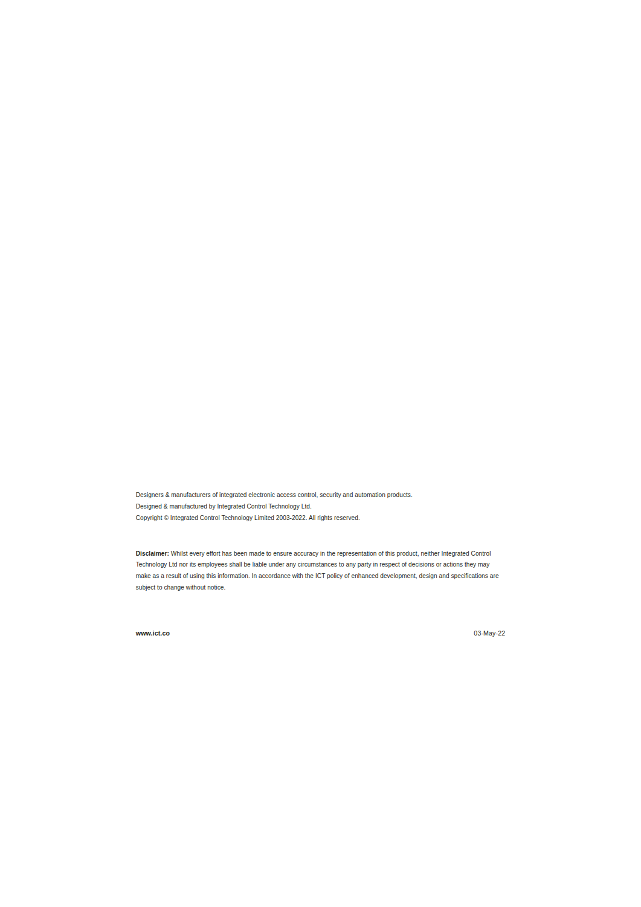Designers & manufacturers of integrated electronic access control, security and automation products.
Designed & manufactured by Integrated Control Technology Ltd.
Copyright © Integrated Control Technology Limited 2003-2022. All rights reserved.
Disclaimer: Whilst every effort has been made to ensure accuracy in the representation of this product, neither Integrated Control Technology Ltd nor its employees shall be liable under any circumstances to any party in respect of decisions or actions they may make as a result of using this information. In accordance with the ICT policy of enhanced development, design and specifications are subject to change without notice.
www.ict.co 03-May-22